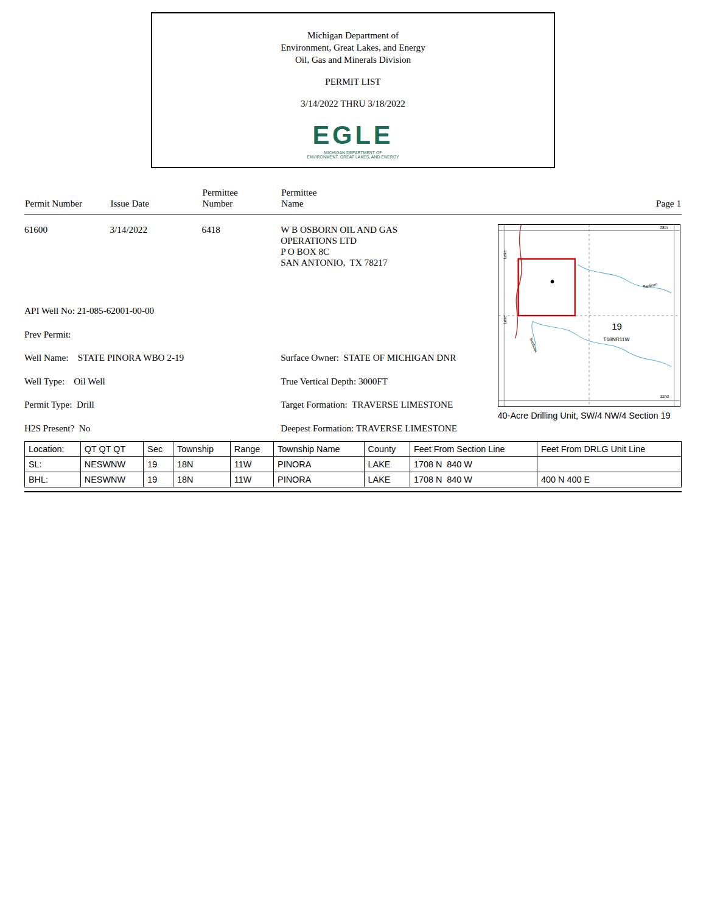Michigan Department of
Environment, Great Lakes, and Energy
Oil, Gas and Minerals Division
PERMIT LIST
3/14/2022 THRU 3/18/2022
EGLE
MICHIGAN DEPARTMENT OF
ENVIRONMENT, GREAT LAKES, AND ENERGY
| Permit Number | Issue Date | Permittee Number | Permittee Name | Page 1 |
| 61600 | 3/14/2022 | 6418 | W B OSBORN OIL AND GAS OPERATIONS LTD P O BOX 8C SAN ANTONIO, TX 78217 | 40-Acre Drilling Unit, SW/4 NW/4 Section 19 |
| API Well No: 21-085-62001-00-00 |
| Prev Permit: |
| Well Name: STATE PINORA WBO 2-19 | Surface Owner: STATE OF MICHIGAN DNR |
| Well Type: Oil Well | True Vertical Depth: 3000FT |
| Permit Type: Drill | Target Formation: TRAVERSE LIMESTONE |
| H2S Present? No | Deepest Formation: TRAVERSE LIMESTONE | |
| Location: | QT QT QT | Sec | Township | Range | Township Name | County | Feet From Section Line | Feet From DRLG Unit Line |
| --- | --- | --- | --- | --- | --- | --- | --- | --- |
| SL: | NESWNW | 19 | 18N | 11W | PINORA | LAKE | 1708 N 840 W | |
| BHL: | NESWNW | 19 | 18N | 11W | PINORA | LAKE | 1708 N 840 W | 400 N 400 E |